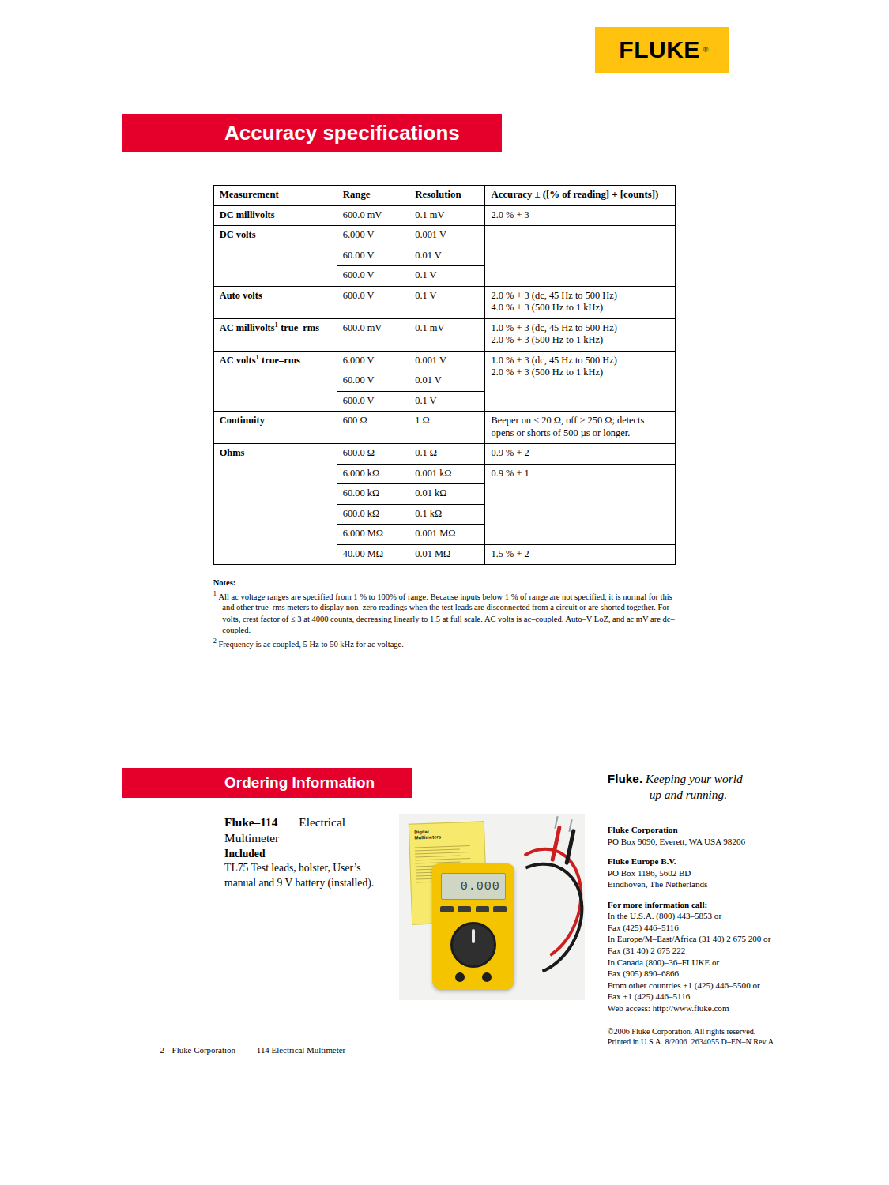FLUKE®
Accuracy specifications
| Measurement | Range | Resolution | Accuracy ± ([% of reading] + [counts]) |
| --- | --- | --- | --- |
| DC millivolts | 600.0 mV | 0.1 mV | 2.0 % + 3 |
| DC volts | 6.000 V | 0.001 V | |
| 60.00 V | 0.01 V |
| 600.0 V | 0.1 V |
| Auto volts | 600.0 V | 0.1 V | 2.0 % + 3 (dc, 45 Hz to 500 Hz) 4.0 % + 3 (500 Hz to 1 kHz) |
| AC millivolts 1 true–rms | 600.0 mV | 0.1 mV | 1.0 % + 3 (dc, 45 Hz to 500 Hz) 2.0 % + 3 (500 Hz to 1 kHz) |
| AC volts 1 true–rms | 6.000 V | 0.001 V | 1.0 % + 3 (dc, 45 Hz to 500 Hz) 2.0 % + 3 (500 Hz to 1 kHz) |
| 60.00 V | 0.01 V |
| 600.0 V | 0.1 V |
| Continuity | 600 Ω | 1 Ω | Beeper on < 20 Ω, off > 250 Ω; detects opens or shorts of 500 µs or longer. |
| Ohms | 600.0 Ω | 0.1 Ω | 0.9 % + 2 |
| 6.000 kΩ | 0.001 kΩ | 0.9 % + 1 |
| 60.00 kΩ | 0.01 kΩ |
| 600.0 kΩ | 0.1 kΩ |
| 6.000 MΩ | 0.001 MΩ |
| 40.00 MΩ | 0.01 MΩ | 1.5 % + 2 |
Notes:
1 All ac voltage ranges are specified from 1 % to 100% of range. Because inputs below 1 % of range are not specified, it is normal for this and other true–rms meters to display non–zero readings when the test leads are disconnected from a circuit or are shorted together. For volts, crest factor of ≤ 3 at 4000 counts, decreasing linearly to 1.5 at full scale. AC volts is ac–coupled. Auto–V LoZ, and ac mV are dc–coupled.
2 Frequency is ac coupled, 5 Hz to 50 kHz for ac voltage.
Ordering Information
Fluke–114Electrical Multimeter
Included
TL75 Test leads, holster, User’s manual and 9 V battery (installed).
Digital
Multimeters
0.000
Fluke. Keeping your world up and running.
Fluke Corporation
PO Box 9090, Everett, WA USA 98206
Fluke Europe B.V.
PO Box 1186, 5602 BD
Eindhoven, The Netherlands
For more information call:
In the U.S.A. (800) 443–5853 or
Fax (425) 446–5116
In Europe/M–East/Africa (31 40) 2 675 200 or
Fax (31 40) 2 675 222
In Canada (800)–36–FLUKE or
Fax (905) 890–6866
From other countries +1 (425) 446–5500 or
Fax +1 (425) 446–5116
Web access: http://www.fluke.com
©2006 Fluke Corporation. All rights reserved.
Printed in U.S.A. 8/2006 2634055 D–EN–N Rev A
2 Fluke Corporation 114 Electrical Multimeter